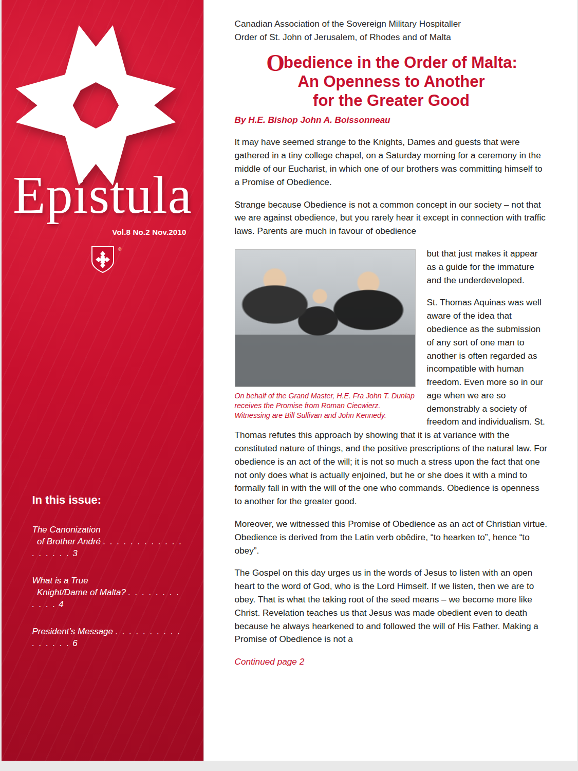Epistula
Vol.8 No.2 Nov.2010
®
In this issue:
The Canonization of Brother André . . . . . . . . . . . . . . . . . . 3
What is a True Knight/Dame of Malta? . . . . . . . . . . . . 4
President’s Message . . . . . . . . . . . . . . . . 6
Canadian Association of the Sovereign Military Hospitaller
Order of St. John of Jerusalem, of Rhodes and of Malta
Obedience in the Order of Malta:
An Openness to Another
for the Greater Good
By H.E. Bishop John A. Boissonneau
It may have seemed strange to the Knights, Dames and guests that were gathered in a tiny college chapel, on a Saturday morning for a ceremony in the middle of our Eucharist, in which one of our brothers was committing himself to a Promise of Obedience.
Strange because Obedience is not a common concept in our society – not that we are against obedience, but you rarely hear it except in connection with traffic laws. Parents are much in favour of obedience
On behalf of the Grand Master, H.E. Fra John T. Dunlap receives the Promise from Roman Ciecwierz. Witnessing are Bill Sullivan and John Kennedy.
but that just makes it appear as a guide for the immature and the underdeveloped.
St. Thomas Aquinas was well aware of the idea that obedience as the submission of any sort of one man to another is often regarded as incompatible with human freedom. Even more so in our age when we are so demonstrably a society of freedom and individualism. St. Thomas refutes this approach by showing that it is at variance with the constituted nature of things, and the positive prescriptions of the natural law. For obedience is an act of the will; it is not so much a stress upon the fact that one not only does what is actually enjoined, but he or she does it with a mind to formally fall in with the will of the one who commands. Obedience is openness to another for the greater good.
Moreover, we witnessed this Promise of Obedience as an act of Christian virtue. Obedience is derived from the Latin verb obêdire, “to hearken to”, hence “to obey”.
The Gospel on this day urges us in the words of Jesus to listen with an open heart to the word of God, who is the Lord Himself. If we listen, then we are to obey. That is what the taking root of the seed means – we become more like Christ. Revelation teaches us that Jesus was made obedient even to death because he always hearkened to and followed the will of His Father. Making a Promise of Obedience is not a
Continued page 2